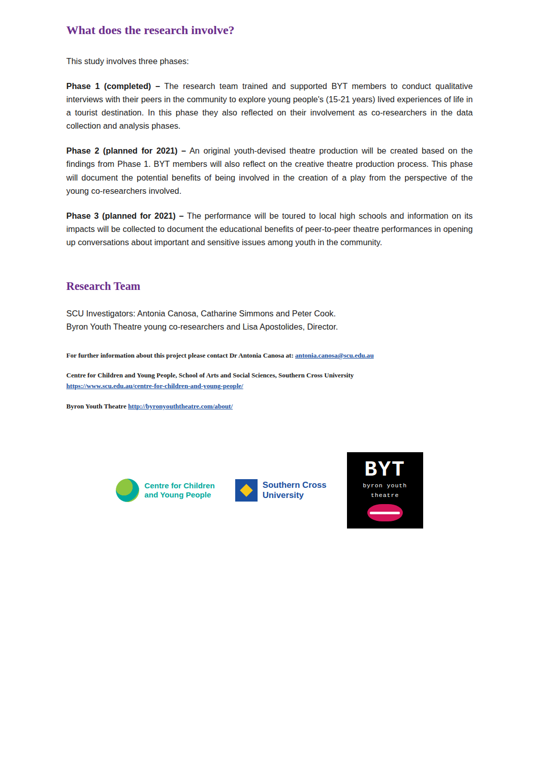What does the research involve?
This study involves three phases:
Phase 1 (completed) – The research team trained and supported BYT members to conduct qualitative interviews with their peers in the community to explore young people's (15-21 years) lived experiences of life in a tourist destination. In this phase they also reflected on their involvement as co-researchers in the data collection and analysis phases.
Phase 2 (planned for 2021) – An original youth-devised theatre production will be created based on the findings from Phase 1. BYT members will also reflect on the creative theatre production process. This phase will document the potential benefits of being involved in the creation of a play from the perspective of the young co-researchers involved.
Phase 3 (planned for 2021) – The performance will be toured to local high schools and information on its impacts will be collected to document the educational benefits of peer-to-peer theatre performances in opening up conversations about important and sensitive issues among youth in the community.
Research Team
SCU Investigators: Antonia Canosa, Catharine Simmons and Peter Cook.
Byron Youth Theatre young co-researchers and Lisa Apostolides, Director.
For further information about this project please contact Dr Antonia Canosa at: antonia.canosa@scu.edu.au
Centre for Children and Young People, School of Arts and Social Sciences, Southern Cross University
https://www.scu.edu.au/centre-for-children-and-young-people/
Byron Youth Theatre http://byronyouththeatre.com/about/
Centre for Children
and Young People
Southern Cross
University
BYT
byron youth theatre